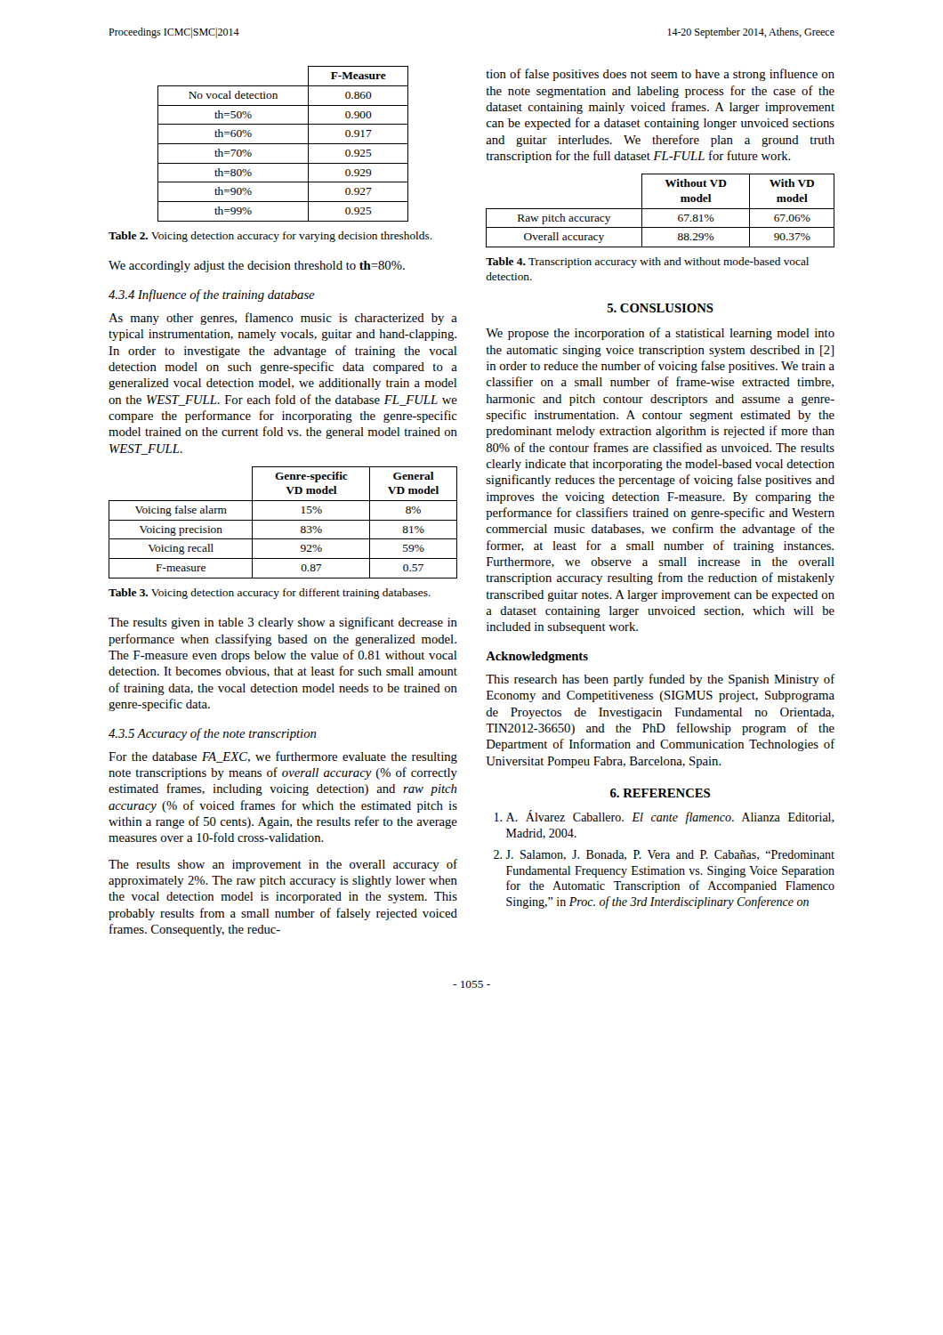Proceedings ICMC|SMC|2014 14-20 September 2014, Athens, Greece
| | F-Measure |
| No vocal detection | 0.860 |
| th=50% | 0.900 |
| th=60% | 0.917 |
| th=70% | 0.925 |
| th=80% | 0.929 |
| th=90% | 0.927 |
| th=99% | 0.925 |
Table 2. Voicing detection accuracy for varying decision thresholds.
We accordingly adjust the decision threshold to th=80%.
4.3.4 Influence of the training database
As many other genres, flamenco music is characterized by a typical instrumentation, namely vocals, guitar and hand-clapping. In order to investigate the advantage of training the vocal detection model on such genre-specific data compared to a generalized vocal detection model, we additionally train a model on the WEST_FULL. For each fold of the database FL_FULL we compare the performance for incorporating the genre-specific model trained on the current fold vs. the general model trained on WEST_FULL.
| | Genre-specific VD model | General VD model |
| Voicing false alarm | 15% | 8% |
| Voicing precision | 83% | 81% |
| Voicing recall | 92% | 59% |
| F-measure | 0.87 | 0.57 |
Table 3. Voicing detection accuracy for different training databases.
The results given in table 3 clearly show a significant decrease in performance when classifying based on the generalized model. The F-measure even drops below the value of 0.81 without vocal detection. It becomes obvious, that at least for such small amount of training data, the vocal detection model needs to be trained on genre-specific data.
4.3.5 Accuracy of the note transcription
For the database FA_EXC, we furthermore evaluate the resulting note transcriptions by means of overall accuracy (% of correctly estimated frames, including voicing detection) and raw pitch accuracy (% of voiced frames for which the estimated pitch is within a range of 50 cents). Again, the results refer to the average measures over a 10-fold cross-validation.
The results show an improvement in the overall accuracy of approximately 2%. The raw pitch accuracy is slightly lower when the vocal detection model is incorporated in the system. This probably results from a small number of falsely rejected voiced frames. Consequently, the reduc-
tion of false positives does not seem to have a strong influence on the note segmentation and labeling process for the case of the dataset containing mainly voiced frames. A larger improvement can be expected for a dataset containing longer unvoiced sections and guitar interludes. We therefore plan a ground truth transcription for the full dataset FL-FULL for future work.
| | Without VD model | With VD model |
| Raw pitch accuracy | 67.81% | 67.06% |
| Overall accuracy | 88.29% | 90.37% |
Table 4. Transcription accuracy with and without mode-based vocal detection.
5. CONSLUSIONS
We propose the incorporation of a statistical learning model into the automatic singing voice transcription system described in [2] in order to reduce the number of voicing false positives. We train a classifier on a small number of frame-wise extracted timbre, harmonic and pitch contour descriptors and assume a genre-specific instrumentation. A contour segment estimated by the predominant melody extraction algorithm is rejected if more than 80% of the contour frames are classified as unvoiced. The results clearly indicate that incorporating the model-based vocal detection significantly reduces the percentage of voicing false positives and improves the voicing detection F-measure. By comparing the performance for classifiers trained on genre-specific and Western commercial music databases, we confirm the advantage of the former, at least for a small number of training instances. Furthermore, we observe a small increase in the overall transcription accuracy resulting from the reduction of mistakenly transcribed guitar notes. A larger improvement can be expected on a dataset containing larger unvoiced section, which will be included in subsequent work.
Acknowledgments
This research has been partly funded by the Spanish Ministry of Economy and Competitiveness (SIGMUS project, Subprograma de Proyectos de Investigacin Fundamental no Orientada, TIN2012-36650) and the PhD fellowship program of the Department of Information and Communication Technologies of Universitat Pompeu Fabra, Barcelona, Spain.
6. REFERENCES
A. Álvarez Caballero. El cante flamenco. Alianza Editorial, Madrid, 2004.
J. Salamon, J. Bonada, P. Vera and P. Cabañas, “Predominant Fundamental Frequency Estimation vs. Singing Voice Separation for the Automatic Transcription of Accompanied Flamenco Singing,” in Proc. of the 3rd Interdisciplinary Conference on
- 1055 -